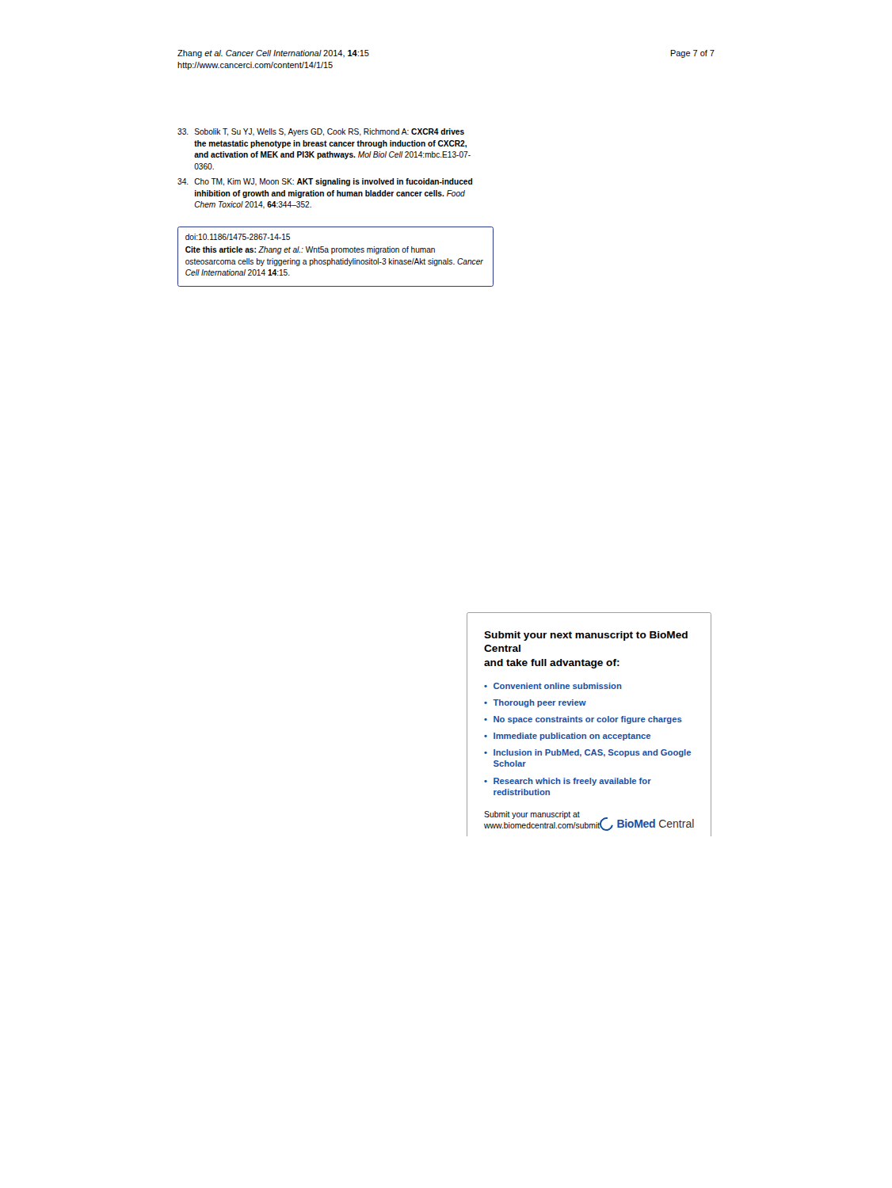Zhang et al. Cancer Cell International 2014, 14:15
http://www.cancerci.com/content/14/1/15
Page 7 of 7
33.
Sobolik T, Su YJ, Wells S, Ayers GD, Cook RS, Richmond A: CXCR4 drives the metastatic phenotype in breast cancer through induction of CXCR2, and activation of MEK and PI3K pathways. Mol Biol Cell 2014:mbc.E13-07-0360.
34.
Cho TM, Kim WJ, Moon SK: AKT signaling is involved in fucoidan-induced inhibition of growth and migration of human bladder cancer cells. Food Chem Toxicol 2014, 64:344–352.
doi:10.1186/1475-2867-14-15
Cite this article as: Zhang et al.: Wnt5a promotes migration of human osteosarcoma cells by triggering a phosphatidylinositol-3 kinase/Akt signals. Cancer Cell International 2014 14:15.
Submit your next manuscript to BioMed Central
and take full advantage of:
Convenient online submission
Thorough peer review
No space constraints or color figure charges
Immediate publication on acceptance
Inclusion in PubMed, CAS, Scopus and Google Scholar
Research which is freely available for redistribution
Submit your manuscript at
www.biomedcentral.com/submit
BioMed Central